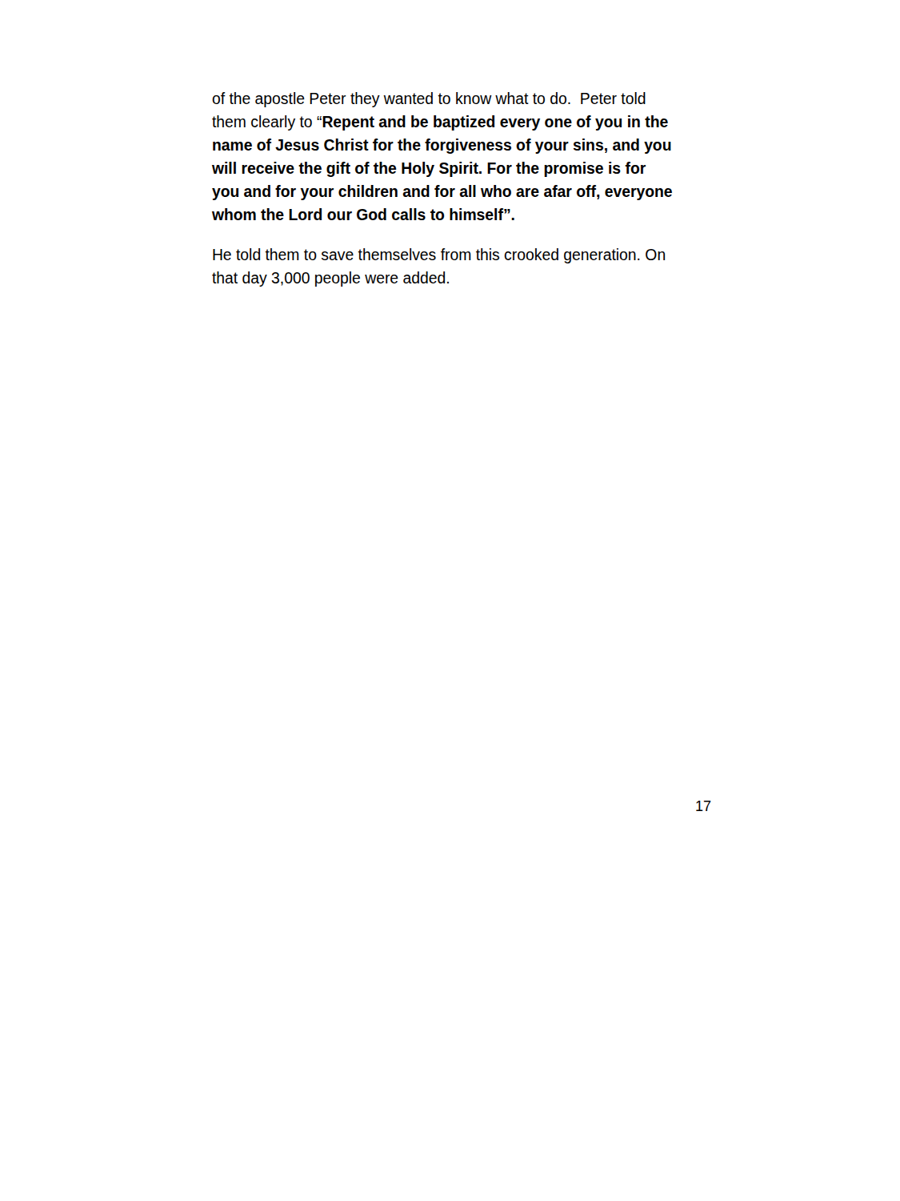of the apostle Peter they wanted to know what to do. Peter told them clearly to “Repent and be baptized every one of you in the name of Jesus Christ for the forgiveness of your sins, and you will receive the gift of the Holy Spirit. For the promise is for you and for your children and for all who are afar off, everyone whom the Lord our God calls to himself”.
He told them to save themselves from this crooked generation. On that day 3,000 people were added.
17